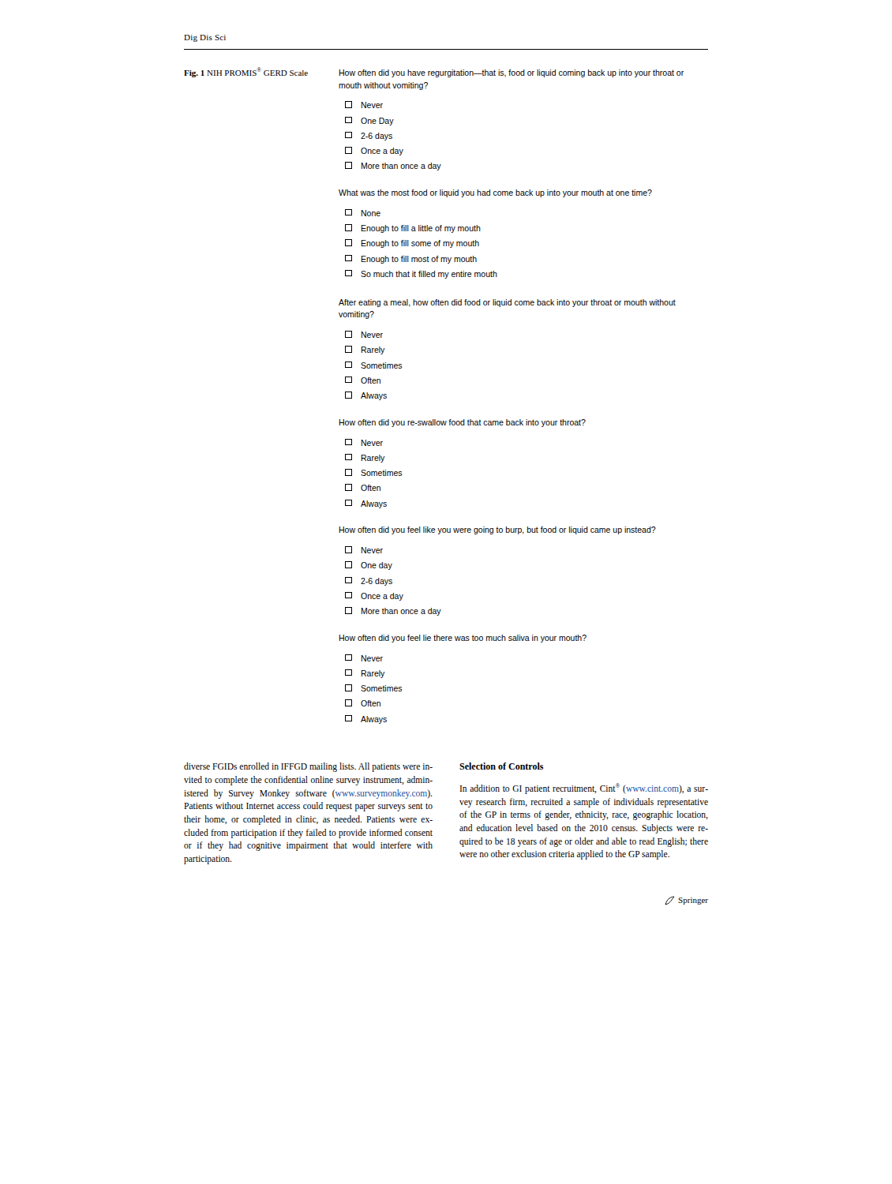Dig Dis Sci
Fig. 1 NIH PROMIS® GERD Scale
How often did you have regurgitation—that is, food or liquid coming back up into your throat or mouth without vomiting?
Never
One Day
2-6 days
Once a day
More than once a day
What was the most food or liquid you had come back up into your mouth at one time?
None
Enough to fill a little of my mouth
Enough to fill some of my mouth
Enough to fill most of my mouth
So much that it filled my entire mouth
After eating a meal, how often did food or liquid come back into your throat or mouth without vomiting?
Never
Rarely
Sometimes
Often
Always
How often did you re-swallow food that came back into your throat?
Never
Rarely
Sometimes
Often
Always
How often did you feel like you were going to burp, but food or liquid came up instead?
Never
One day
2-6 days
Once a day
More than once a day
How often did you feel lie there was too much saliva in your mouth?
Never
Rarely
Sometimes
Often
Always
diverse FGIDs enrolled in IFFGD mailing lists. All patients were invited to complete the confidential online survey instrument, administered by Survey Monkey software (www.surveymonkey.com). Patients without Internet access could request paper surveys sent to their home, or completed in clinic, as needed. Patients were excluded from participation if they failed to provide informed consent or if they had cognitive impairment that would interfere with participation.
Selection of Controls
In addition to GI patient recruitment, Cint® (www.cint.com), a survey research firm, recruited a sample of individuals representative of the GP in terms of gender, ethnicity, race, geographic location, and education level based on the 2010 census. Subjects were required to be 18 years of age or older and able to read English; there were no other exclusion criteria applied to the GP sample.
Springer